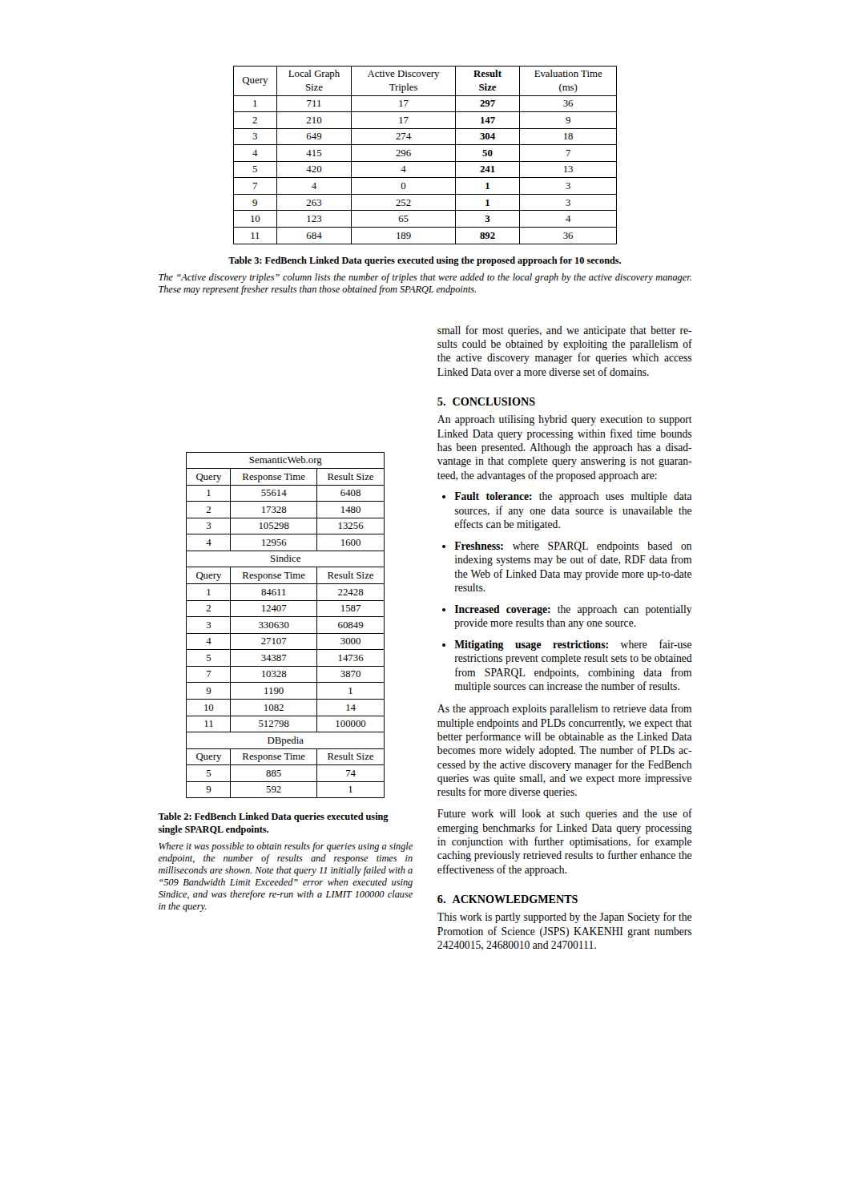| Query | Local Graph Size | Active Discovery Triples | Result Size | Evaluation Time (ms) |
| --- | --- | --- | --- | --- |
| 1 | 711 | 17 | 297 | 36 |
| 2 | 210 | 17 | 147 | 9 |
| 3 | 649 | 274 | 304 | 18 |
| 4 | 415 | 296 | 50 | 7 |
| 5 | 420 | 4 | 241 | 13 |
| 7 | 4 | 0 | 1 | 3 |
| 9 | 263 | 252 | 1 | 3 |
| 10 | 123 | 65 | 3 | 4 |
| 11 | 684 | 189 | 892 | 36 |
Table 3: FedBench Linked Data queries executed using the proposed approach for 10 seconds. The “Active discovery triples” column lists the number of triples that were added to the local graph by the active discovery manager. These may represent fresher results than those obtained from SPARQL endpoints.
| SemanticWeb.org |
| Query | Response Time | Result Size |
| 1 | 55614 | 6408 |
| 2 | 17328 | 1480 |
| 3 | 105298 | 13256 |
| 4 | 12956 | 1600 |
| Sindice |
| Query | Response Time | Result Size |
| 1 | 84611 | 22428 |
| 2 | 12407 | 1587 |
| 3 | 330630 | 60849 |
| 4 | 27107 | 3000 |
| 5 | 34387 | 14736 |
| 7 | 10328 | 3870 |
| 9 | 1190 | 1 |
| 10 | 1082 | 14 |
| 11 | 512798 | 100000 |
| DBpedia |
| Query | Response Time | Result Size |
| 5 | 885 | 74 |
| 9 | 592 | 1 |
Table 2: FedBench Linked Data queries executed using single SPARQL endpoints. Where it was possible to obtain results for queries using a single endpoint, the number of results and response times in milliseconds are shown. Note that query 11 initially failed with a “509 Bandwidth Limit Exceeded” error when executed using Sindice, and was therefore re-run with a LIMIT 100000 clause in the query.
small for most queries, and we anticipate that better results could be obtained by exploiting the parallelism of the active discovery manager for queries which access Linked Data over a more diverse set of domains.
5. CONCLUSIONS
An approach utilising hybrid query execution to support Linked Data query processing within fixed time bounds has been presented. Although the approach has a disadvantage in that complete query answering is not guaranteed, the advantages of the proposed approach are:
Fault tolerance: the approach uses multiple data sources, if any one data source is unavailable the effects can be mitigated.
Freshness: where SPARQL endpoints based on indexing systems may be out of date, RDF data from the Web of Linked Data may provide more up-to-date results.
Increased coverage: the approach can potentially provide more results than any one source.
Mitigating usage restrictions: where fair-use restrictions prevent complete result sets to be obtained from SPARQL endpoints, combining data from multiple sources can increase the number of results.
As the approach exploits parallelism to retrieve data from multiple endpoints and PLDs concurrently, we expect that better performance will be obtainable as the Linked Data becomes more widely adopted. The number of PLDs accessed by the active discovery manager for the FedBench queries was quite small, and we expect more impressive results for more diverse queries.
Future work will look at such queries and the use of emerging benchmarks for Linked Data query processing in conjunction with further optimisations, for example caching previously retrieved results to further enhance the effectiveness of the approach.
6. ACKNOWLEDGMENTS
This work is partly supported by the Japan Society for the Promotion of Science (JSPS) KAKENHI grant numbers 24240015, 24680010 and 24700111.